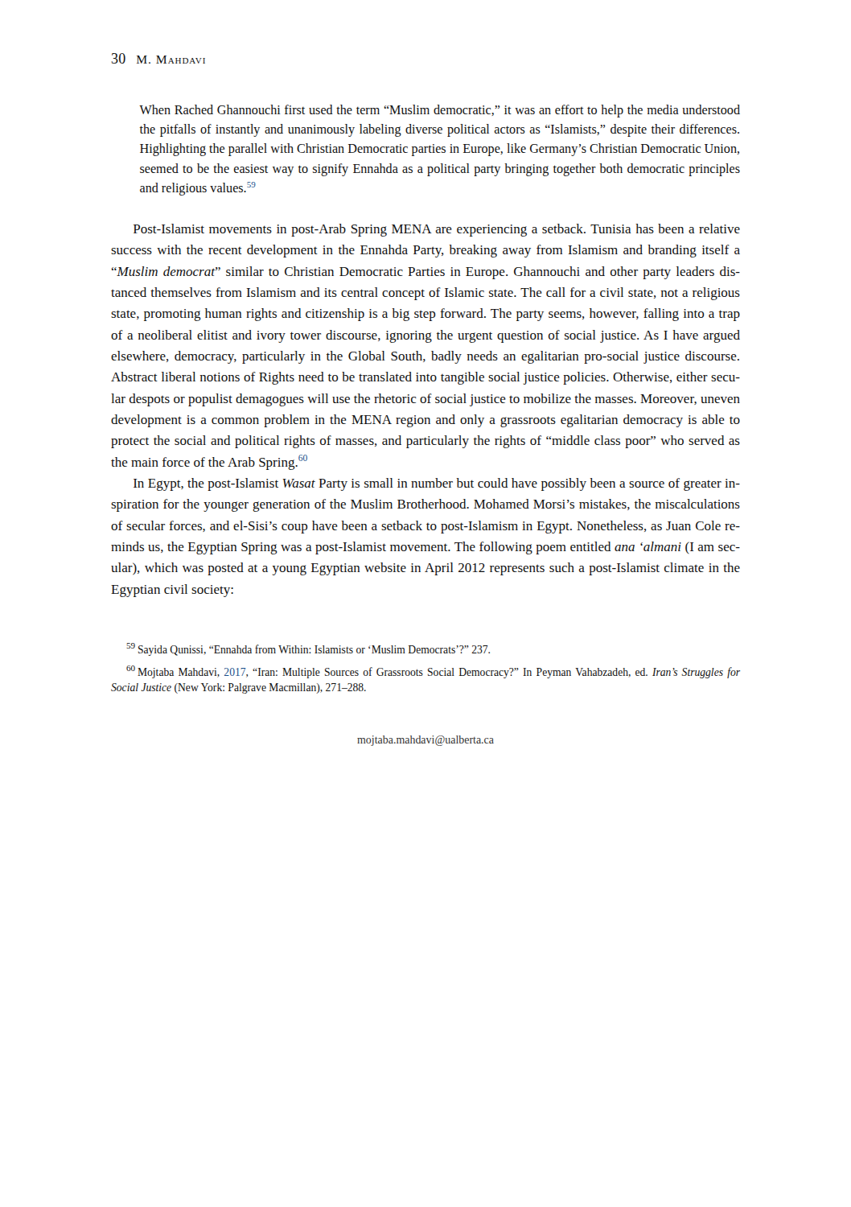30 M. Mahdavi
When Rached Ghannouchi first used the term “Muslim democratic,” it was an effort to help the media understood the pitfalls of instantly and unanimously labeling diverse political actors as “Islamists,” despite their differences. Highlighting the parallel with Christian Democratic parties in Europe, like Germany’s Christian Democratic Union, seemed to be the easiest way to signify Ennahda as a political party bringing together both democratic principles and religious values.59
Post-Islamist movements in post-Arab Spring MENA are experiencing a setback. Tunisia has been a relative success with the recent development in the Ennahda Party, breaking away from Islamism and branding itself a “Muslim democrat” similar to Christian Democratic Parties in Europe. Ghannouchi and other party leaders distanced themselves from Islamism and its central concept of Islamic state. The call for a civil state, not a religious state, promoting human rights and citizenship is a big step forward. The party seems, however, falling into a trap of a neoliberal elitist and ivory tower discourse, ignoring the urgent question of social justice. As I have argued elsewhere, democracy, particularly in the Global South, badly needs an egalitarian pro-social justice discourse. Abstract liberal notions of Rights need to be translated into tangible social justice policies. Otherwise, either secular despots or populist demagogues will use the rhetoric of social justice to mobilize the masses. Moreover, uneven development is a common problem in the MENA region and only a grassroots egalitarian democracy is able to protect the social and political rights of masses, and particularly the rights of “middle class poor” who served as the main force of the Arab Spring.60
In Egypt, the post-Islamist Wasat Party is small in number but could have possibly been a source of greater inspiration for the younger generation of the Muslim Brotherhood. Mohamed Morsi’s mistakes, the miscalculations of secular forces, and el-Sisi’s coup have been a setback to post-Islamism in Egypt. Nonetheless, as Juan Cole reminds us, the Egyptian Spring was a post-Islamist movement. The following poem entitled ana ‘almani (I am secular), which was posted at a young Egyptian website in April 2012 represents such a post-Islamist climate in the Egyptian civil society:
59 Sayida Qunissi, “Ennahda from Within: Islamists or ‘Muslim Democrats’?” 237.
60 Mojtaba Mahdavi, 2017, “Iran: Multiple Sources of Grassroots Social Democracy?” In Peyman Vahabzadeh, ed. Iran’s Struggles for Social Justice (New York: Palgrave Macmillan), 271–288.
mojtaba.mahdavi@ualberta.ca